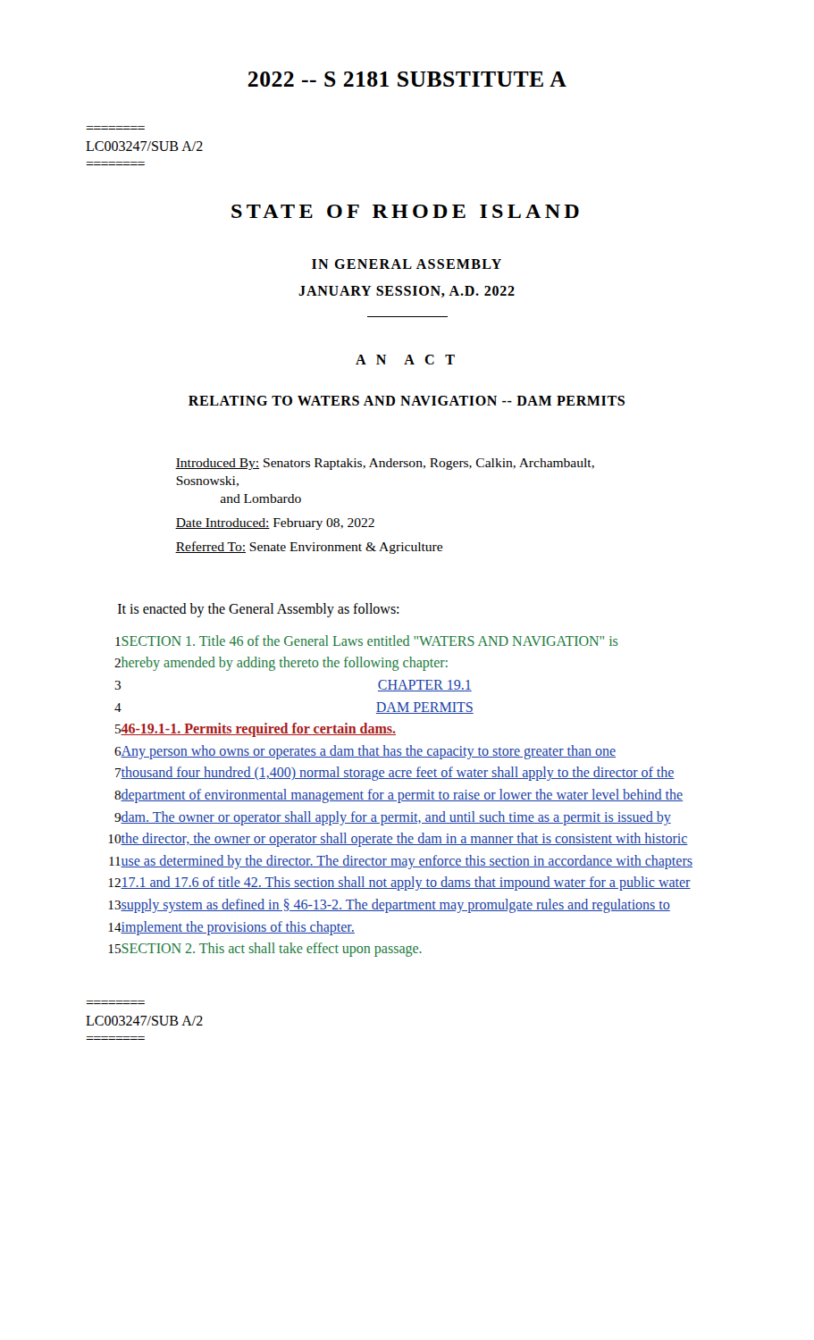2022 -- S 2181 SUBSTITUTE A
========
LC003247/SUB A/2
========
STATE OF RHODE ISLAND
IN GENERAL ASSEMBLY
JANUARY SESSION, A.D. 2022
A N A C T
RELATING TO WATERS AND NAVIGATION -- DAM PERMITS
Introduced By: Senators Raptakis, Anderson, Rogers, Calkin, Archambault, Sosnowski, and Lombardo
Date Introduced: February 08, 2022
Referred To: Senate Environment & Agriculture
It is enacted by the General Assembly as follows:
| 1 | SECTION 1. Title 46 of the General Laws entitled "WATERS AND NAVIGATION" is |
| 2 | hereby amended by adding thereto the following chapter: |
| 3 | CHAPTER 19.1 |
| 4 | DAM PERMITS |
| 5 | 46-19.1-1. Permits required for certain dams. |
| 6 | Any person who owns or operates a dam that has the capacity to store greater than one |
| 7 | thousand four hundred (1,400) normal storage acre feet of water shall apply to the director of the |
| 8 | department of environmental management for a permit to raise or lower the water level behind the |
| 9 | dam. The owner or operator shall apply for a permit, and until such time as a permit is issued by |
| 10 | the director, the owner or operator shall operate the dam in a manner that is consistent with historic |
| 11 | use as determined by the director. The director may enforce this section in accordance with chapters |
| 12 | 17.1 and 17.6 of title 42. This section shall not apply to dams that impound water for a public water |
| 13 | supply system as defined in § 46-13-2. The department may promulgate rules and regulations to |
| 14 | implement the provisions of this chapter. |
| 15 | SECTION 2. This act shall take effect upon passage. |
========
LC003247/SUB A/2
========